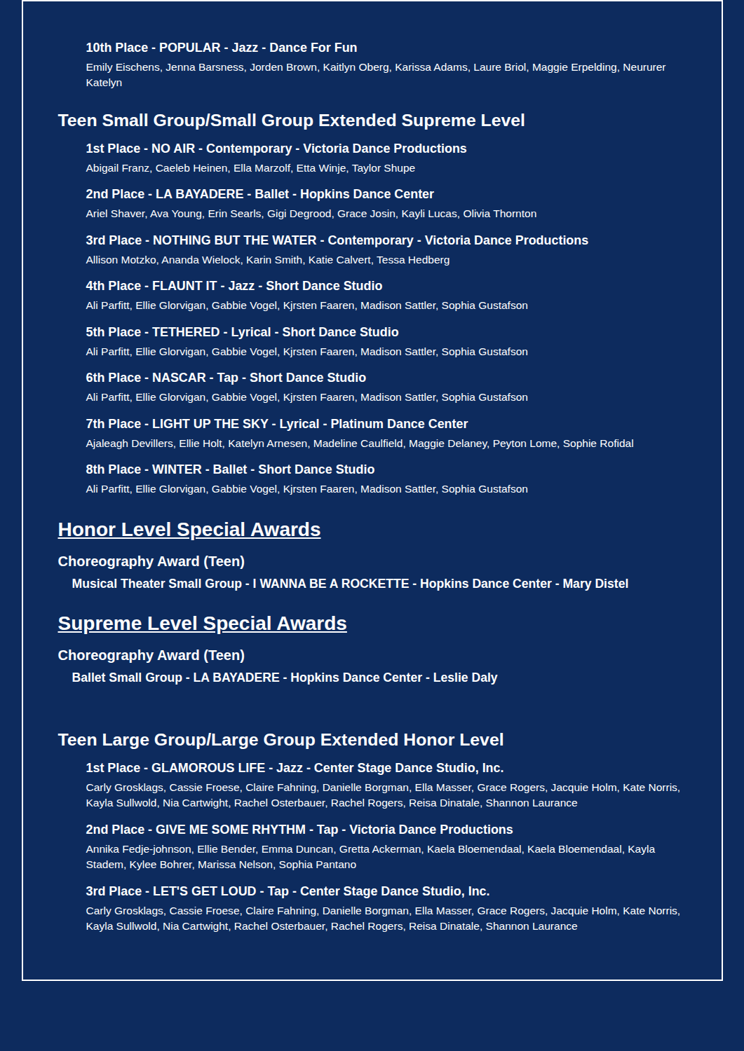10th Place - POPULAR - Jazz - Dance For Fun
Emily Eischens, Jenna Barsness, Jorden Brown, Kaitlyn Oberg, Karissa Adams, Laure Briol, Maggie Erpelding, Neururer Katelyn
Teen Small Group/Small Group Extended Supreme Level
1st Place - NO AIR - Contemporary - Victoria Dance Productions
Abigail Franz, Caeleb Heinen, Ella Marzolf, Etta Winje, Taylor Shupe
2nd Place - LA BAYADERE - Ballet - Hopkins Dance Center
Ariel Shaver, Ava Young, Erin Searls, Gigi Degrood, Grace Josin, Kayli Lucas, Olivia Thornton
3rd Place - NOTHING BUT THE WATER - Contemporary - Victoria Dance Productions
Allison Motzko, Ananda Wielock, Karin Smith, Katie Calvert, Tessa Hedberg
4th Place - FLAUNT IT - Jazz - Short Dance Studio
Ali Parfitt, Ellie Glorvigan, Gabbie Vogel, Kjrsten Faaren, Madison Sattler, Sophia Gustafson
5th Place - TETHERED - Lyrical - Short Dance Studio
Ali Parfitt, Ellie Glorvigan, Gabbie Vogel, Kjrsten Faaren, Madison Sattler, Sophia Gustafson
6th Place - NASCAR - Tap - Short Dance Studio
Ali Parfitt, Ellie Glorvigan, Gabbie Vogel, Kjrsten Faaren, Madison Sattler, Sophia Gustafson
7th Place - LIGHT UP THE SKY - Lyrical - Platinum Dance Center
Ajaleagh Devillers, Ellie Holt, Katelyn Arnesen, Madeline Caulfield, Maggie Delaney, Peyton Lome, Sophie Rofidal
8th Place - WINTER - Ballet - Short Dance Studio
Ali Parfitt, Ellie Glorvigan, Gabbie Vogel, Kjrsten Faaren, Madison Sattler, Sophia Gustafson
Honor Level Special Awards
Choreography Award (Teen)
Musical Theater Small Group - I WANNA BE A ROCKETTE - Hopkins Dance Center - Mary Distel
Supreme Level Special Awards
Choreography Award (Teen)
Ballet Small Group - LA BAYADERE - Hopkins Dance Center - Leslie Daly
Teen Large Group/Large Group Extended Honor Level
1st Place - GLAMOROUS LIFE - Jazz - Center Stage Dance Studio, Inc.
Carly Grosklags, Cassie Froese, Claire Fahning, Danielle Borgman, Ella Masser, Grace Rogers, Jacquie Holm, Kate Norris, Kayla Sullwold, Nia Cartwight, Rachel Osterbauer, Rachel Rogers, Reisa Dinatale, Shannon Laurance
2nd Place - GIVE ME SOME RHYTHM - Tap - Victoria Dance Productions
Annika Fedje-johnson, Ellie Bender, Emma Duncan, Gretta Ackerman, Kaela Bloemendaal, Kaela Bloemendaal, Kayla Stadem, Kylee Bohrer, Marissa Nelson, Sophia Pantano
3rd Place - LET'S GET LOUD - Tap - Center Stage Dance Studio, Inc.
Carly Grosklags, Cassie Froese, Claire Fahning, Danielle Borgman, Ella Masser, Grace Rogers, Jacquie Holm, Kate Norris, Kayla Sullwold, Nia Cartwight, Rachel Osterbauer, Rachel Rogers, Reisa Dinatale, Shannon Laurance